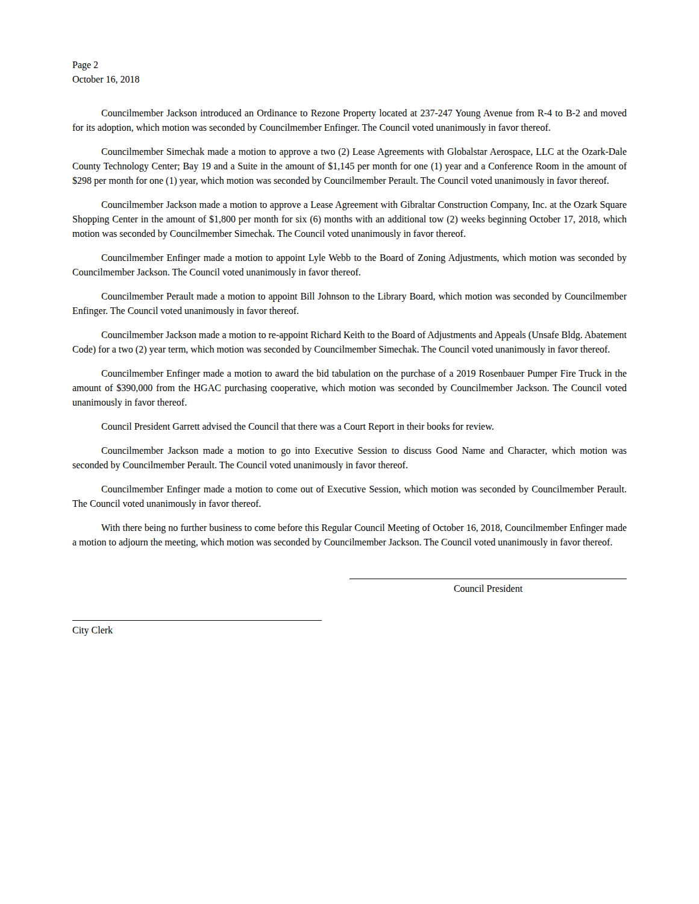Page 2
October 16, 2018
Councilmember Jackson introduced an Ordinance to Rezone Property located at 237-247 Young Avenue from R-4 to B-2 and moved for its adoption, which motion was seconded by Councilmember Enfinger. The Council voted unanimously in favor thereof.
Councilmember Simechak made a motion to approve a two (2) Lease Agreements with Globalstar Aerospace, LLC at the Ozark-Dale County Technology Center; Bay 19 and a Suite in the amount of $1,145 per month for one (1) year and a Conference Room in the amount of $298 per month for one (1) year, which motion was seconded by Councilmember Perault. The Council voted unanimously in favor thereof.
Councilmember Jackson made a motion to approve a Lease Agreement with Gibraltar Construction Company, Inc. at the Ozark Square Shopping Center in the amount of $1,800 per month for six (6) months with an additional tow (2) weeks beginning October 17, 2018, which motion was seconded by Councilmember Simechak. The Council voted unanimously in favor thereof.
Councilmember Enfinger made a motion to appoint Lyle Webb to the Board of Zoning Adjustments, which motion was seconded by Councilmember Jackson. The Council voted unanimously in favor thereof.
Councilmember Perault made a motion to appoint Bill Johnson to the Library Board, which motion was seconded by Councilmember Enfinger. The Council voted unanimously in favor thereof.
Councilmember Jackson made a motion to re-appoint Richard Keith to the Board of Adjustments and Appeals (Unsafe Bldg. Abatement Code) for a two (2) year term, which motion was seconded by Councilmember Simechak. The Council voted unanimously in favor thereof.
Councilmember Enfinger made a motion to award the bid tabulation on the purchase of a 2019 Rosenbauer Pumper Fire Truck in the amount of $390,000 from the HGAC purchasing cooperative, which motion was seconded by Councilmember Jackson. The Council voted unanimously in favor thereof.
Council President Garrett advised the Council that there was a Court Report in their books for review.
Councilmember Jackson made a motion to go into Executive Session to discuss Good Name and Character, which motion was seconded by Councilmember Perault. The Council voted unanimously in favor thereof.
Councilmember Enfinger made a motion to come out of Executive Session, which motion was seconded by Councilmember Perault. The Council voted unanimously in favor thereof.
With there being no further business to come before this Regular Council Meeting of October 16, 2018, Councilmember Enfinger made a motion to adjourn the meeting, which motion was seconded by Councilmember Jackson. The Council voted unanimously in favor thereof.
Council President
City Clerk